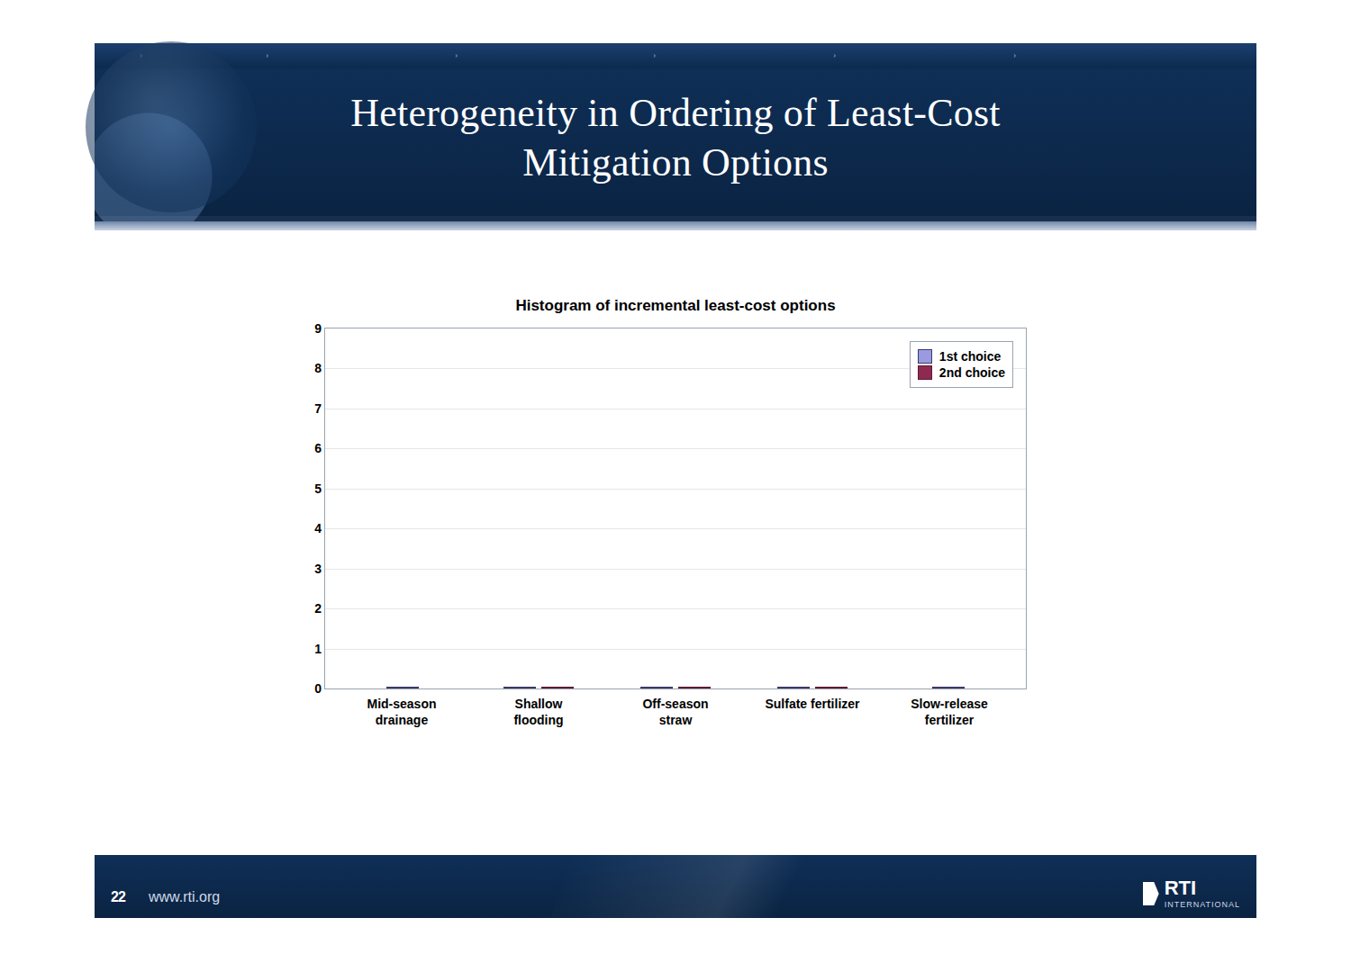Heterogeneity in Ordering of Least-Cost
Mitigation Options
Histogram of incremental least-cost options
9 8 7 6 5 4 3 2 1 0
1st choice
2nd choice
Mid-season
drainage
Shallow
flooding
Off-season
straw
Sulfate fertilizer
Slow-release
fertilizer
22
www.rti.org
RTI
INTERNATIONAL